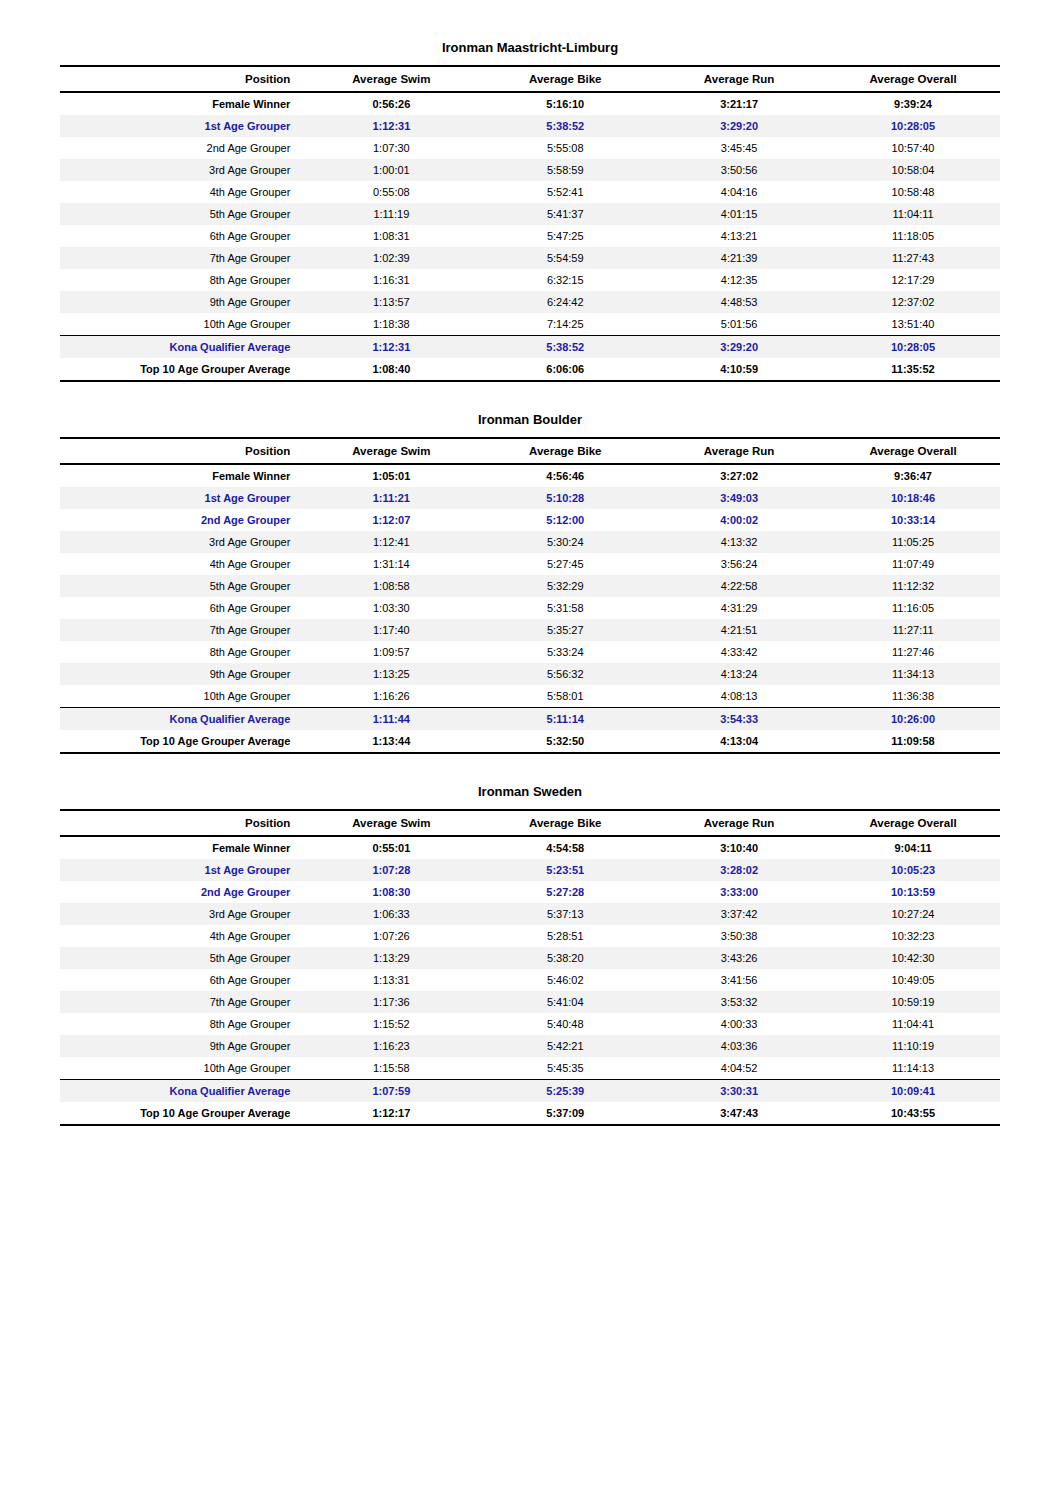Ironman Maastricht-Limburg
| Position | Average Swim | Average Bike | Average Run | Average Overall |
| --- | --- | --- | --- | --- |
| Female Winner | 0:56:26 | 5:16:10 | 3:21:17 | 9:39:24 |
| 1st Age Grouper | 1:12:31 | 5:38:52 | 3:29:20 | 10:28:05 |
| 2nd Age Grouper | 1:07:30 | 5:55:08 | 3:45:45 | 10:57:40 |
| 3rd Age Grouper | 1:00:01 | 5:58:59 | 3:50:56 | 10:58:04 |
| 4th Age Grouper | 0:55:08 | 5:52:41 | 4:04:16 | 10:58:48 |
| 5th Age Grouper | 1:11:19 | 5:41:37 | 4:01:15 | 11:04:11 |
| 6th Age Grouper | 1:08:31 | 5:47:25 | 4:13:21 | 11:18:05 |
| 7th Age Grouper | 1:02:39 | 5:54:59 | 4:21:39 | 11:27:43 |
| 8th Age Grouper | 1:16:31 | 6:32:15 | 4:12:35 | 12:17:29 |
| 9th Age Grouper | 1:13:57 | 6:24:42 | 4:48:53 | 12:37:02 |
| 10th Age Grouper | 1:18:38 | 7:14:25 | 5:01:56 | 13:51:40 |
| Kona Qualifier Average | 1:12:31 | 5:38:52 | 3:29:20 | 10:28:05 |
| Top 10 Age Grouper Average | 1:08:40 | 6:06:06 | 4:10:59 | 11:35:52 |
Ironman Boulder
| Position | Average Swim | Average Bike | Average Run | Average Overall |
| --- | --- | --- | --- | --- |
| Female Winner | 1:05:01 | 4:56:46 | 3:27:02 | 9:36:47 |
| 1st Age Grouper | 1:11:21 | 5:10:28 | 3:49:03 | 10:18:46 |
| 2nd Age Grouper | 1:12:07 | 5:12:00 | 4:00:02 | 10:33:14 |
| 3rd Age Grouper | 1:12:41 | 5:30:24 | 4:13:32 | 11:05:25 |
| 4th Age Grouper | 1:31:14 | 5:27:45 | 3:56:24 | 11:07:49 |
| 5th Age Grouper | 1:08:58 | 5:32:29 | 4:22:58 | 11:12:32 |
| 6th Age Grouper | 1:03:30 | 5:31:58 | 4:31:29 | 11:16:05 |
| 7th Age Grouper | 1:17:40 | 5:35:27 | 4:21:51 | 11:27:11 |
| 8th Age Grouper | 1:09:57 | 5:33:24 | 4:33:42 | 11:27:46 |
| 9th Age Grouper | 1:13:25 | 5:56:32 | 4:13:24 | 11:34:13 |
| 10th Age Grouper | 1:16:26 | 5:58:01 | 4:08:13 | 11:36:38 |
| Kona Qualifier Average | 1:11:44 | 5:11:14 | 3:54:33 | 10:26:00 |
| Top 10 Age Grouper Average | 1:13:44 | 5:32:50 | 4:13:04 | 11:09:58 |
Ironman Sweden
| Position | Average Swim | Average Bike | Average Run | Average Overall |
| --- | --- | --- | --- | --- |
| Female Winner | 0:55:01 | 4:54:58 | 3:10:40 | 9:04:11 |
| 1st Age Grouper | 1:07:28 | 5:23:51 | 3:28:02 | 10:05:23 |
| 2nd Age Grouper | 1:08:30 | 5:27:28 | 3:33:00 | 10:13:59 |
| 3rd Age Grouper | 1:06:33 | 5:37:13 | 3:37:42 | 10:27:24 |
| 4th Age Grouper | 1:07:26 | 5:28:51 | 3:50:38 | 10:32:23 |
| 5th Age Grouper | 1:13:29 | 5:38:20 | 3:43:26 | 10:42:30 |
| 6th Age Grouper | 1:13:31 | 5:46:02 | 3:41:56 | 10:49:05 |
| 7th Age Grouper | 1:17:36 | 5:41:04 | 3:53:32 | 10:59:19 |
| 8th Age Grouper | 1:15:52 | 5:40:48 | 4:00:33 | 11:04:41 |
| 9th Age Grouper | 1:16:23 | 5:42:21 | 4:03:36 | 11:10:19 |
| 10th Age Grouper | 1:15:58 | 5:45:35 | 4:04:52 | 11:14:13 |
| Kona Qualifier Average | 1:07:59 | 5:25:39 | 3:30:31 | 10:09:41 |
| Top 10 Age Grouper Average | 1:12:17 | 5:37:09 | 3:47:43 | 10:43:55 |